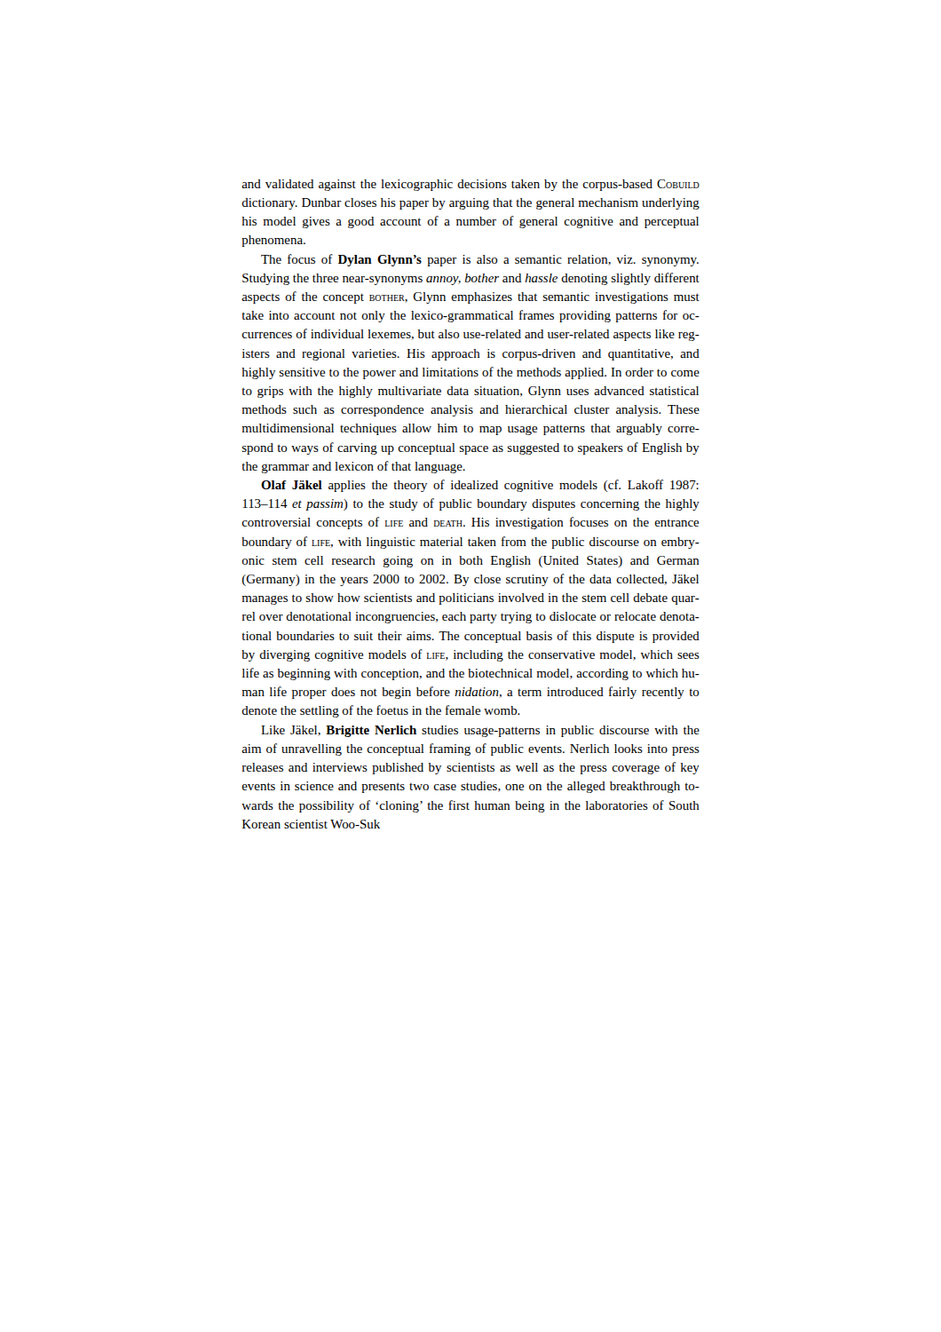and validated against the lexicographic decisions taken by the corpus-based Cobuild dictionary. Dunbar closes his paper by arguing that the general mechanism underlying his model gives a good account of a number of general cognitive and perceptual phenomena.
The focus of Dylan Glynn’s paper is also a semantic relation, viz. synonymy. Studying the three near-synonyms annoy, bother and hassle denoting slightly different aspects of the concept bother, Glynn emphasizes that semantic investigations must take into account not only the lexico-grammatical frames providing patterns for occurrences of individual lexemes, but also use-related and user-related aspects like registers and regional varieties. His approach is corpus-driven and quantitative, and highly sensitive to the power and limitations of the methods applied. In order to come to grips with the highly multivariate data situation, Glynn uses advanced statistical methods such as correspondence analysis and hierarchical cluster analysis. These multidimensional techniques allow him to map usage patterns that arguably correspond to ways of carving up conceptual space as suggested to speakers of English by the grammar and lexicon of that language.
Olaf Jäkel applies the theory of idealized cognitive models (cf. Lakoff 1987: 113–114 et passim) to the study of public boundary disputes concerning the highly controversial concepts of life and death. His investigation focuses on the entrance boundary of life, with linguistic material taken from the public discourse on embryonic stem cell research going on in both English (United States) and German (Germany) in the years 2000 to 2002. By close scrutiny of the data collected, Jäkel manages to show how scientists and politicians involved in the stem cell debate quarrel over denotational incongruencies, each party trying to dislocate or relocate denotational boundaries to suit their aims. The conceptual basis of this dispute is provided by diverging cognitive models of life, including the conservative model, which sees life as beginning with conception, and the biotechnical model, according to which human life proper does not begin before nidation, a term introduced fairly recently to denote the settling of the foetus in the female womb.
Like Jäkel, Brigitte Nerlich studies usage-patterns in public discourse with the aim of unravelling the conceptual framing of public events. Nerlich looks into press releases and interviews published by scientists as well as the press coverage of key events in science and presents two case studies, one on the alleged breakthrough towards the possibility of ‘cloning’ the first human being in the laboratories of South Korean scientist Woo-Suk